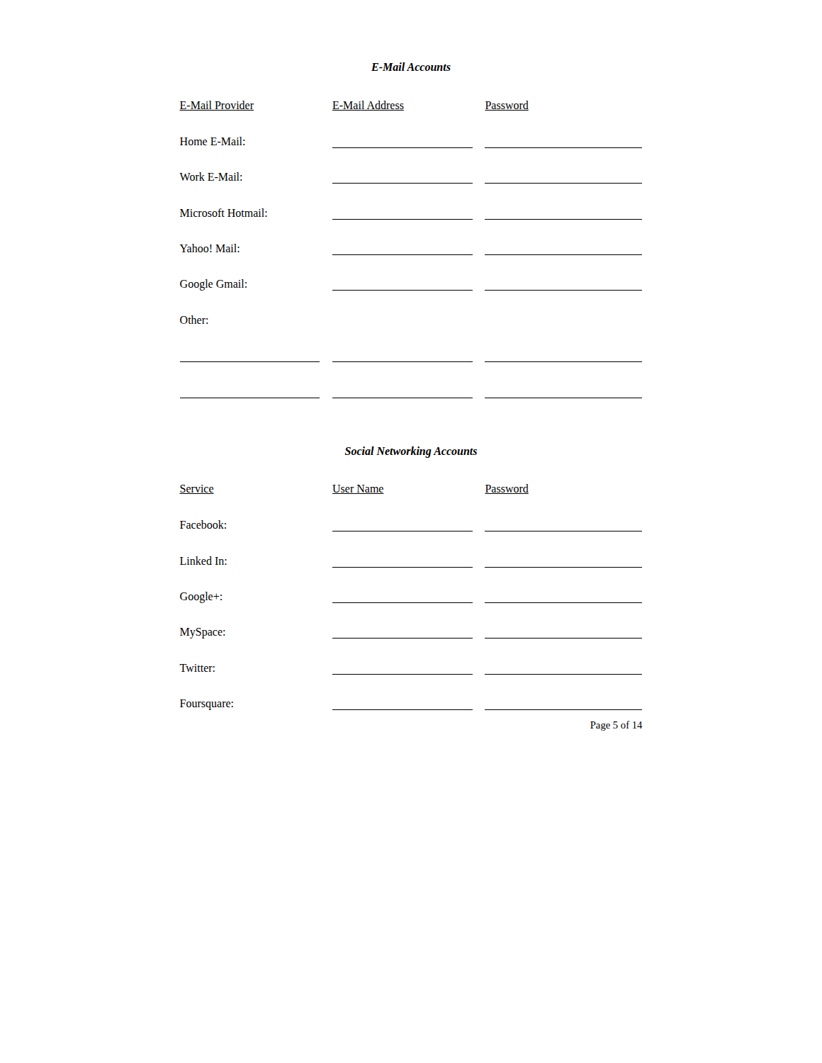E-Mail Accounts
| E-Mail Provider | E-Mail Address | Password |
| --- | --- | --- |
| Home E-Mail: | | |
| Work E-Mail: | | |
| Microsoft Hotmail: | | |
| Yahoo! Mail: | | |
| Google Gmail: | | |
| Other: | | |
Social Networking Accounts
| Service | User Name | Password |
| --- | --- | --- |
| Facebook: | | |
| Linked In: | | |
| Google+: | | |
| MySpace: | | |
| Twitter: | | |
| Foursquare: | | |
Page 5 of 14